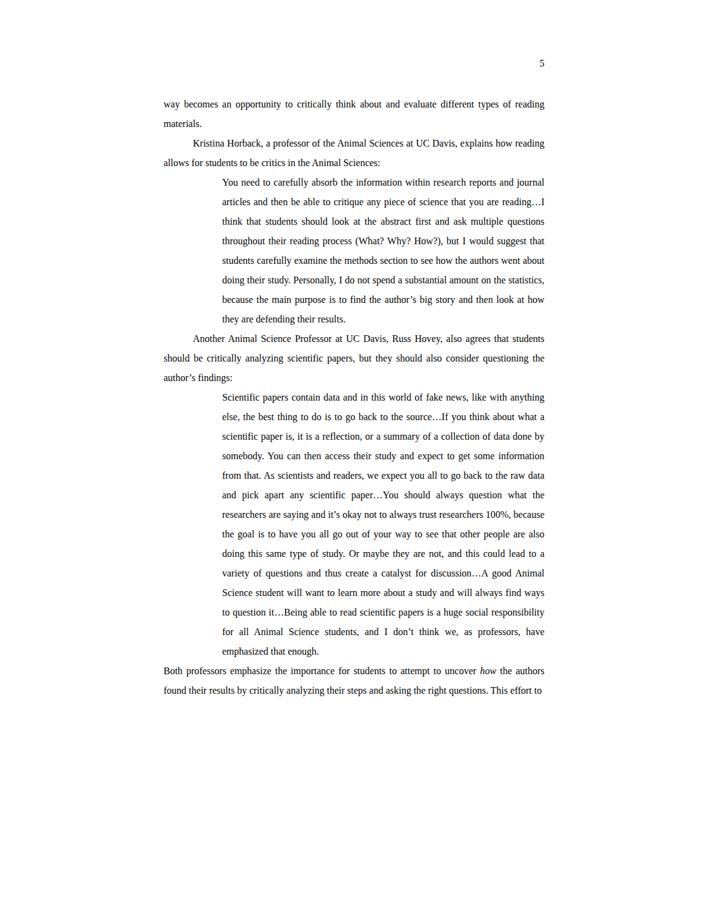5
way becomes an opportunity to critically think about and evaluate different types of reading materials.
Kristina Horback, a professor of the Animal Sciences at UC Davis, explains how reading allows for students to be critics in the Animal Sciences:
You need to carefully absorb the information within research reports and journal articles and then be able to critique any piece of science that you are reading…I think that students should look at the abstract first and ask multiple questions throughout their reading process (What? Why? How?), but I would suggest that students carefully examine the methods section to see how the authors went about doing their study. Personally, I do not spend a substantial amount on the statistics, because the main purpose is to find the author’s big story and then look at how they are defending their results.
Another Animal Science Professor at UC Davis, Russ Hovey, also agrees that students should be critically analyzing scientific papers, but they should also consider questioning the author’s findings:
Scientific papers contain data and in this world of fake news, like with anything else, the best thing to do is to go back to the source…If you think about what a scientific paper is, it is a reflection, or a summary of a collection of data done by somebody. You can then access their study and expect to get some information from that. As scientists and readers, we expect you all to go back to the raw data and pick apart any scientific paper…You should always question what the researchers are saying and it’s okay not to always trust researchers 100%, because the goal is to have you all go out of your way to see that other people are also doing this same type of study. Or maybe they are not, and this could lead to a variety of questions and thus create a catalyst for discussion…A good Animal Science student will want to learn more about a study and will always find ways to question it…Being able to read scientific papers is a huge social responsibility for all Animal Science students, and I don’t think we, as professors, have emphasized that enough.
Both professors emphasize the importance for students to attempt to uncover how the authors found their results by critically analyzing their steps and asking the right questions. This effort to